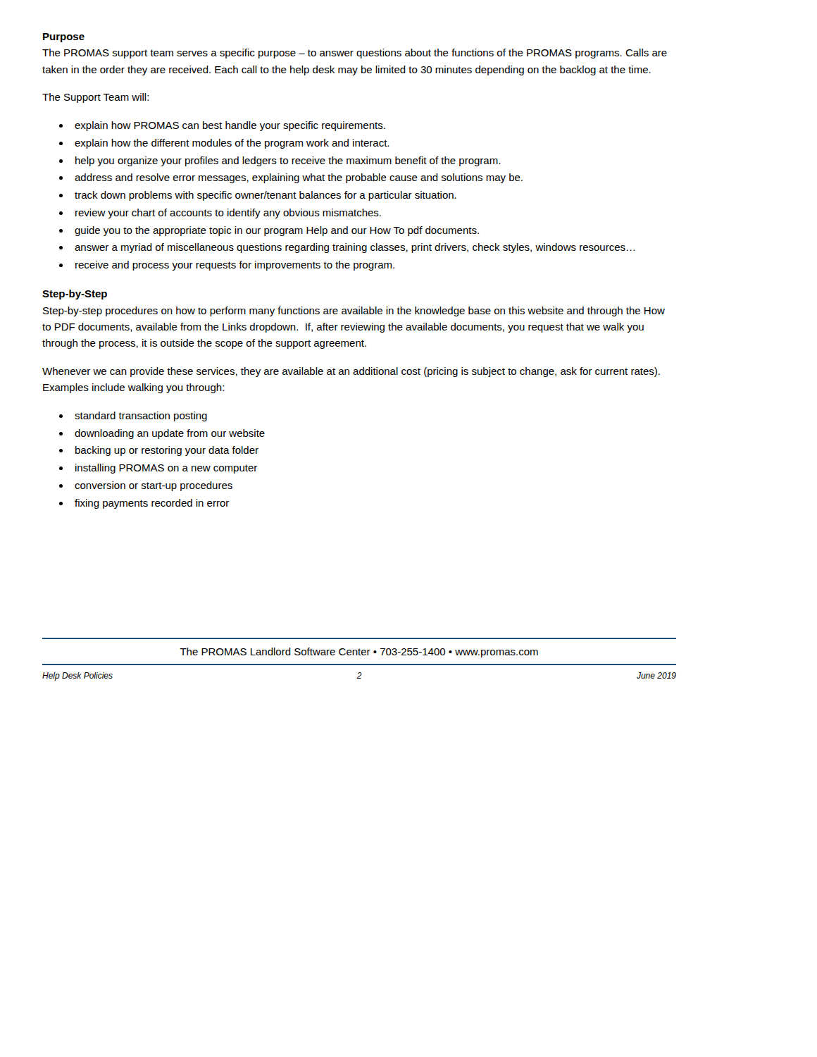Purpose
The PROMAS support team serves a specific purpose – to answer questions about the functions of the PROMAS programs. Calls are taken in the order they are received. Each call to the help desk may be limited to 30 minutes depending on the backlog at the time.
The Support Team will:
explain how PROMAS can best handle your specific requirements.
explain how the different modules of the program work and interact.
help you organize your profiles and ledgers to receive the maximum benefit of the program.
address and resolve error messages, explaining what the probable cause and solutions may be.
track down problems with specific owner/tenant balances for a particular situation.
review your chart of accounts to identify any obvious mismatches.
guide you to the appropriate topic in our program Help and our How To pdf documents.
answer a myriad of miscellaneous questions regarding training classes, print drivers, check styles, windows resources…
receive and process your requests for improvements to the program.
Step-by-Step
Step-by-step procedures on how to perform many functions are available in the knowledge base on this website and through the How to PDF documents, available from the Links dropdown. If, after reviewing the available documents, you request that we walk you through the process, it is outside the scope of the support agreement.
Whenever we can provide these services, they are available at an additional cost (pricing is subject to change, ask for current rates). Examples include walking you through:
standard transaction posting
downloading an update from our website
backing up or restoring your data folder
installing PROMAS on a new computer
conversion or start-up procedures
fixing payments recorded in error
The PROMAS Landlord Software Center • 703-255-1400 • www.promas.com
Help Desk Policies 2 June 2019